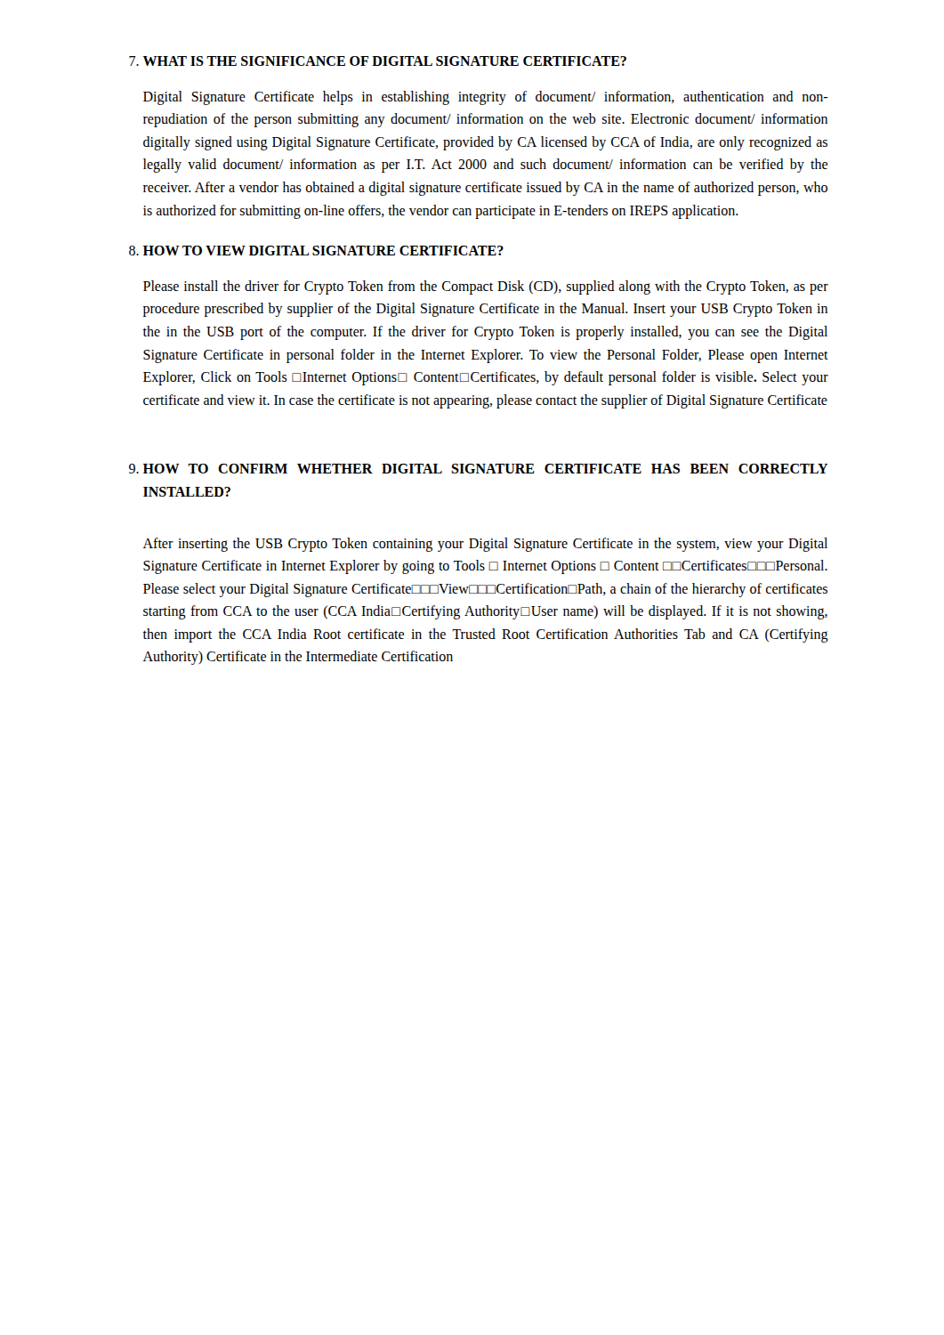What is the significance of digital signature certificate?
Digital Signature Certificate helps in establishing integrity of document/ information, authentication and non-repudiation of the person submitting any document/ information on the web site. Electronic document/ information digitally signed using Digital Signature Certificate, provided by CA licensed by CCA of India, are only recognized as legally valid document/ information as per I.T. Act 2000 and such document/ information can be verified by the receiver. After a vendor has obtained a digital signature certificate issued by CA in the name of authorized person, who is authorized for submitting on-line offers, the vendor can participate in E-tenders on IREPS application.
How to view digital signature certificate?
Please install the driver for Crypto Token from the Compact Disk (CD), supplied along with the Crypto Token, as per procedure prescribed by supplier of the Digital Signature Certificate in the Manual. Insert your USB Crypto Token in the in the USB port of the computer. If the driver for Crypto Token is properly installed, you can see the Digital Signature Certificate in personal folder in the Internet Explorer. To view the Personal Folder, Please open Internet Explorer, Click on Tools □Internet Options□ Content□Certificates, by default personal folder is visible. Select your certificate and view it. In case the certificate is not appearing, please contact the supplier of Digital Signature Certificate
How to confirm whether digital signature certificate has been correctly installed?
After inserting the USB Crypto Token containing your Digital Signature Certificate in the system, view your Digital Signature Certificate in Internet Explorer by going to Tools □ Internet Options □ Content □□Certificates□□□Personal. Please select your Digital Signature Certificate□□□View□□□Certification□Path, a chain of the hierarchy of certificates starting from CCA to the user (CCA India□Certifying Authority□User name) will be displayed. If it is not showing, then import the CCA India Root certificate in the Trusted Root Certification Authorities Tab and CA (Certifying Authority) Certificate in the Intermediate Certification